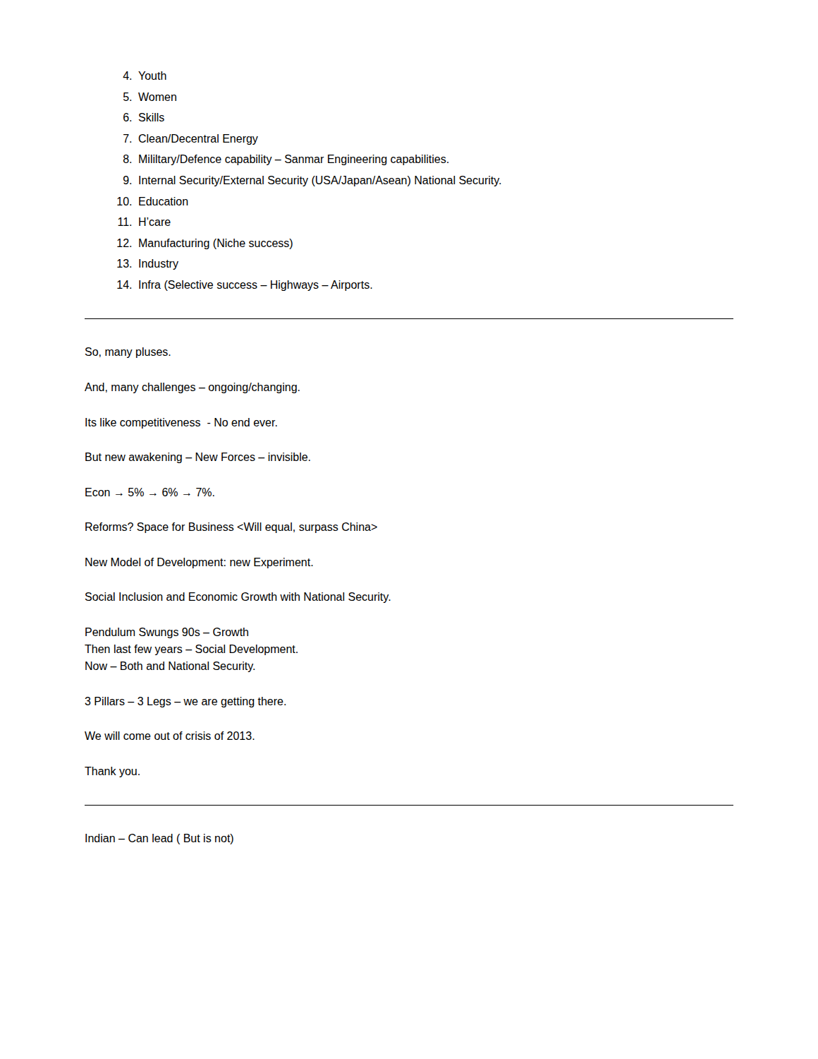Youth
Women
Skills
Clean/Decentral Energy
Mililtary/Defence capability – Sanmar Engineering capabilities.
Internal Security/External Security (USA/Japan/Asean) National Security.
Education
H’care
Manufacturing (Niche success)
Industry
Infra (Selective success – Highways – Airports.
So, many pluses.
And, many challenges – ongoing/changing.
Its like competitiveness - No end ever.
But new awakening – New Forces – invisible.
Econ → 5% → 6% → 7%.
Reforms? Space for Business <Will equal, surpass China>
New Model of Development: new Experiment.
Social Inclusion and Economic Growth with National Security.
Pendulum Swungs 90s – Growth
Then last few years – Social Development.
Now – Both and National Security.
3 Pillars – 3 Legs – we are getting there.
We will come out of crisis of 2013.
Thank you.
Indian – Can lead ( But is not)